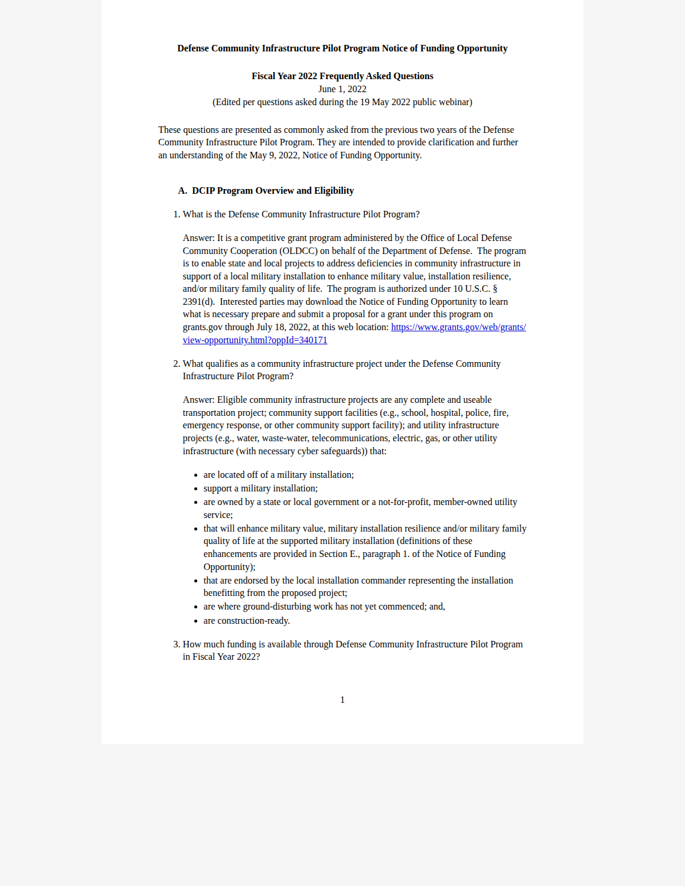Defense Community Infrastructure Pilot Program Notice of Funding Opportunity
Fiscal Year 2022 Frequently Asked Questions June 1, 2022 (Edited per questions asked during the 19 May 2022 public webinar)
These questions are presented as commonly asked from the previous two years of the Defense Community Infrastructure Pilot Program. They are intended to provide clarification and further an understanding of the May 9, 2022, Notice of Funding Opportunity.
A. DCIP Program Overview and Eligibility
What is the Defense Community Infrastructure Pilot Program?
Answer: It is a competitive grant program administered by the Office of Local Defense Community Cooperation (OLDCC) on behalf of the Department of Defense. The program is to enable state and local projects to address deficiencies in community infrastructure in support of a local military installation to enhance military value, installation resilience, and/or military family quality of life. The program is authorized under 10 U.S.C. § 2391(d). Interested parties may download the Notice of Funding Opportunity to learn what is necessary prepare and submit a proposal for a grant under this program on grants.gov through July 18, 2022, at this web location: https://www.grants.gov/web/grants/view-opportunity.html?oppId=340171
What qualifies as a community infrastructure project under the Defense Community Infrastructure Pilot Program?
Answer: Eligible community infrastructure projects are any complete and useable transportation project; community support facilities (e.g., school, hospital, police, fire, emergency response, or other community support facility); and utility infrastructure projects (e.g., water, waste-water, telecommunications, electric, gas, or other utility infrastructure (with necessary cyber safeguards)) that:
are located off of a military installation;
support a military installation;
are owned by a state or local government or a not-for-profit, member-owned utility service;
that will enhance military value, military installation resilience and/or military family quality of life at the supported military installation (definitions of these enhancements are provided in Section E., paragraph 1. of the Notice of Funding Opportunity);
that are endorsed by the local installation commander representing the installation benefitting from the proposed project;
are where ground-disturbing work has not yet commenced; and,
are construction-ready.
How much funding is available through Defense Community Infrastructure Pilot Program in Fiscal Year 2022?
1